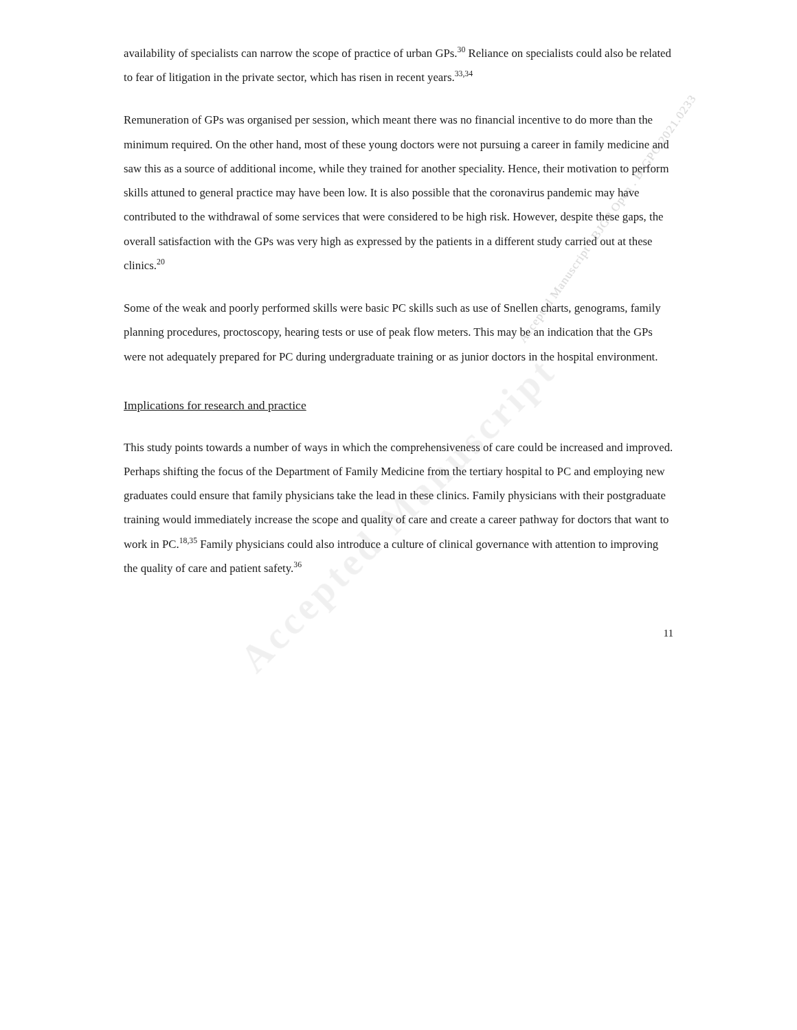Accepted Manuscript
Accepted Manuscript . BJGP Open . BJGPO.2021.0233
availability of specialists can narrow the scope of practice of urban GPs.30 Reliance on specialists could also be related to fear of litigation in the private sector, which has risen in recent years.33,34
Remuneration of GPs was organised per session, which meant there was no financial incentive to do more than the minimum required. On the other hand, most of these young doctors were not pursuing a career in family medicine and saw this as a source of additional income, while they trained for another speciality. Hence, their motivation to perform skills attuned to general practice may have been low. It is also possible that the coronavirus pandemic may have contributed to the withdrawal of some services that were considered to be high risk. However, despite these gaps, the overall satisfaction with the GPs was very high as expressed by the patients in a different study carried out at these clinics.20
Some of the weak and poorly performed skills were basic PC skills such as use of Snellen charts, genograms, family planning procedures, proctoscopy, hearing tests or use of peak flow meters. This may be an indication that the GPs were not adequately prepared for PC during undergraduate training or as junior doctors in the hospital environment.
Implications for research and practice
This study points towards a number of ways in which the comprehensiveness of care could be increased and improved. Perhaps shifting the focus of the Department of Family Medicine from the tertiary hospital to PC and employing new graduates could ensure that family physicians take the lead in these clinics. Family physicians with their postgraduate training would immediately increase the scope and quality of care and create a career pathway for doctors that want to work in PC.18,35 Family physicians could also introduce a culture of clinical governance with attention to improving the quality of care and patient safety.36
11